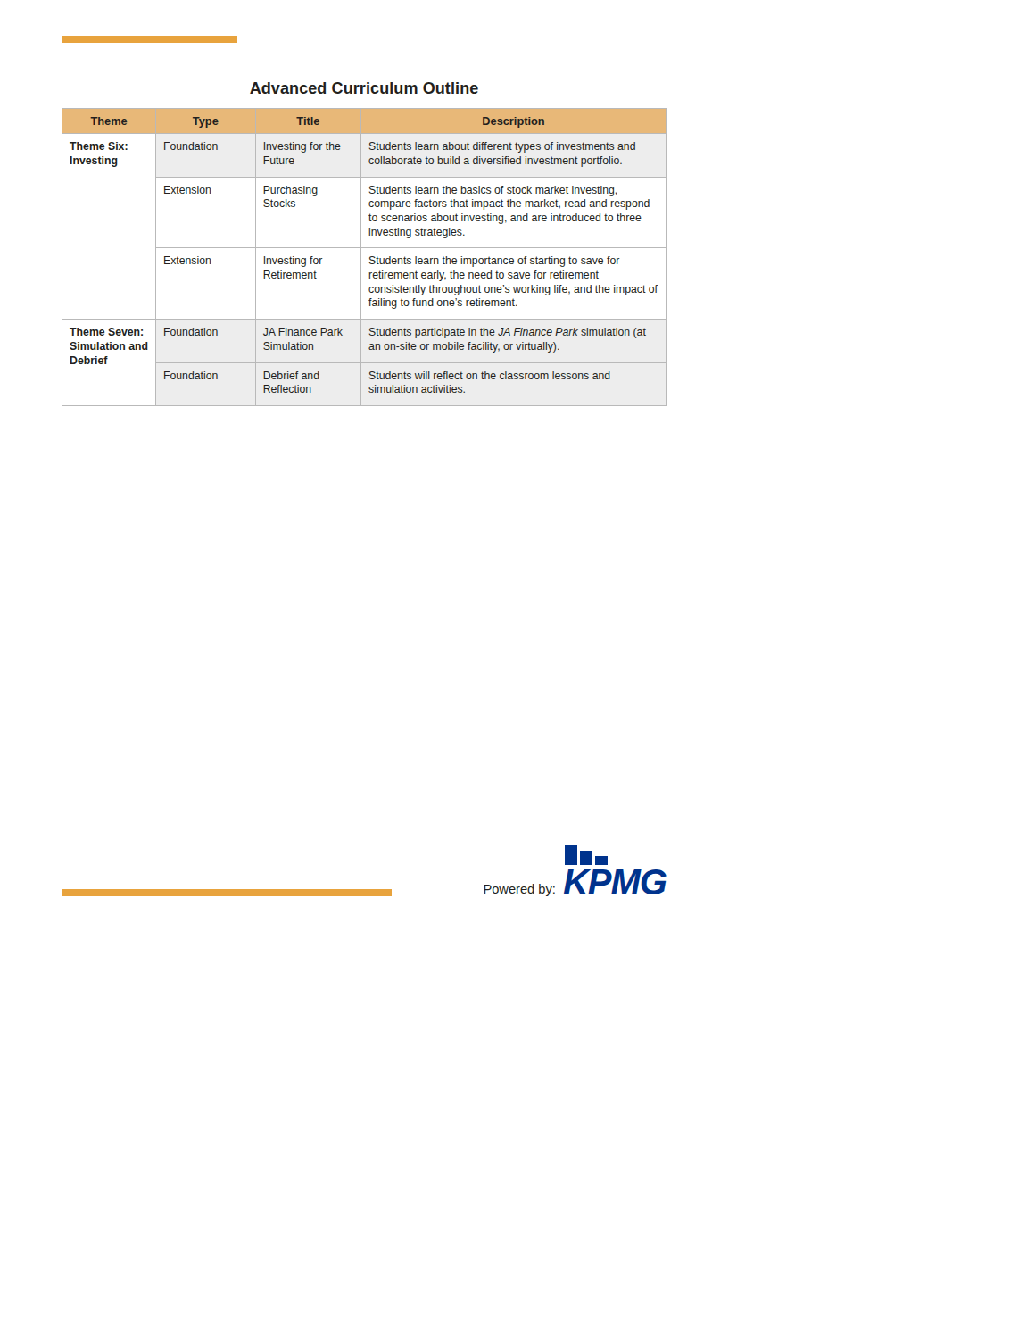Advanced Curriculum Outline
| Theme | Type | Title | Description |
| --- | --- | --- | --- |
| Theme Six: Investing | Foundation | Investing for the Future | Students learn about different types of investments and collaborate to build a diversified investment portfolio. |
| Extension | Purchasing Stocks | Students learn the basics of stock market investing, compare factors that impact the market, read and respond to scenarios about investing, and are introduced to three investing strategies. |
| Extension | Investing for Retirement | Students learn the importance of starting to save for retirement early, the need to save for retirement consistently throughout one’s working life, and the impact of failing to fund one’s retirement. |
| Theme Seven: Simulation and Debrief | Foundation | JA Finance Park Simulation | Students participate in the JA Finance Park simulation (at an on-site or mobile facility, or virtually). |
| Foundation | Debrief and Reflection | Students will reflect on the classroom lessons and simulation activities. |
Powered by: KPMG